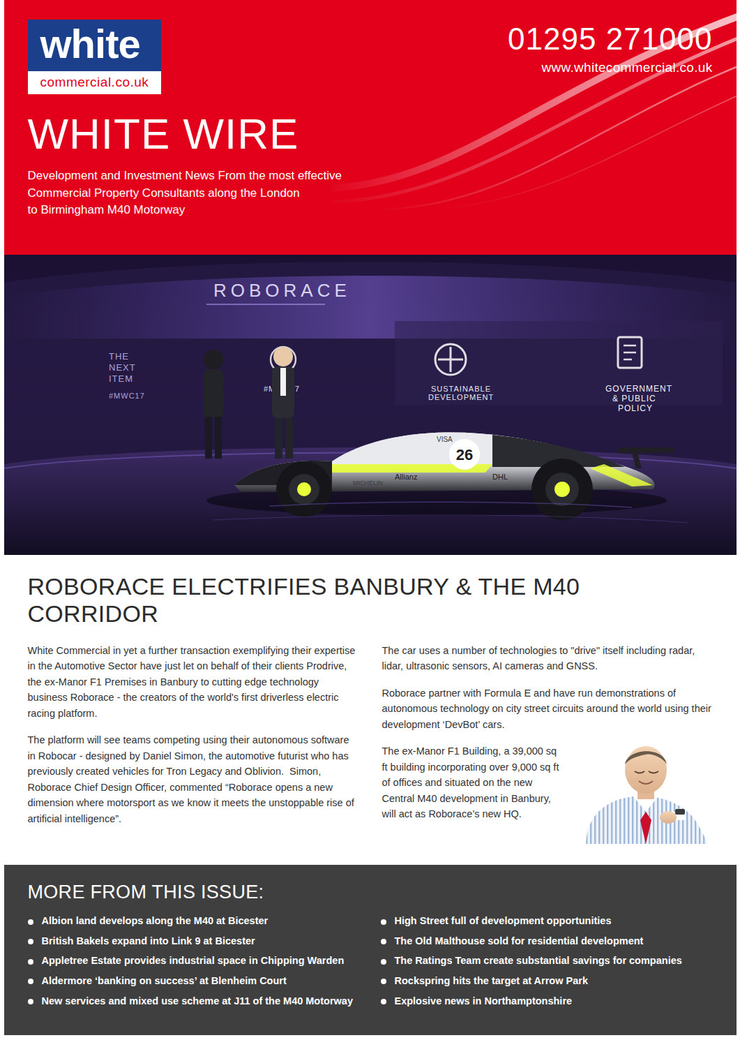white
commercial.co.uk
01295 271000
www.whitecommercial.co.uk
WHITE WIRE
Development and Investment News From the most effective
Commercial Property Consultants along the London
to Birmingham M40 Motorway
ROBORACE SUSTAINABLE DEVELOPMENT GOVERNMENT & PUBLIC POLICY #MWC17 THE NEXT ITEM #MWC17 26 Allianz DHL VISA MICHELIN
ROBORACE ELECTRIFIES BANBURY & THE M40 CORRIDOR
White Commercial in yet a further transaction exemplifying their expertise in the Automotive Sector have just let on behalf of their clients Prodrive, the ex-Manor F1 Premises in Banbury to cutting edge technology business Roborace - the creators of the world's first driverless electric racing platform.
The platform will see teams competing using their autonomous software in Robocar - designed by Daniel Simon, the automotive futurist who has previously created vehicles for Tron Legacy and Oblivion. Simon, Roborace Chief Design Officer, commented “Roborace opens a new dimension where motorsport as we know it meets the unstoppable rise of artificial intelligence”.
The car uses a number of technologies to "drive" itself including radar, lidar, ultrasonic sensors, AI cameras and GNSS.
Roborace partner with Formula E and have run demonstrations of autonomous technology on city street circuits around the world using their development ‘DevBot’ cars.
The ex-Manor F1 Building, a 39,000 sq ft building incorporating over 9,000 sq ft of offices and situated on the new Central M40 development in Banbury, will act as Roborace’s new HQ.
MORE FROM THIS ISSUE:
Albion land develops along the M40 at Bicester
British Bakels expand into Link 9 at Bicester
Appletree Estate provides industrial space in Chipping Warden
Aldermore ‘banking on success’ at Blenheim Court
New services and mixed use scheme at J11 of the M40 Motorway
High Street full of development opportunities
The Old Malthouse sold for residential development
The Ratings Team create substantial savings for companies
Rockspring hits the target at Arrow Park
Explosive news in Northamptonshire